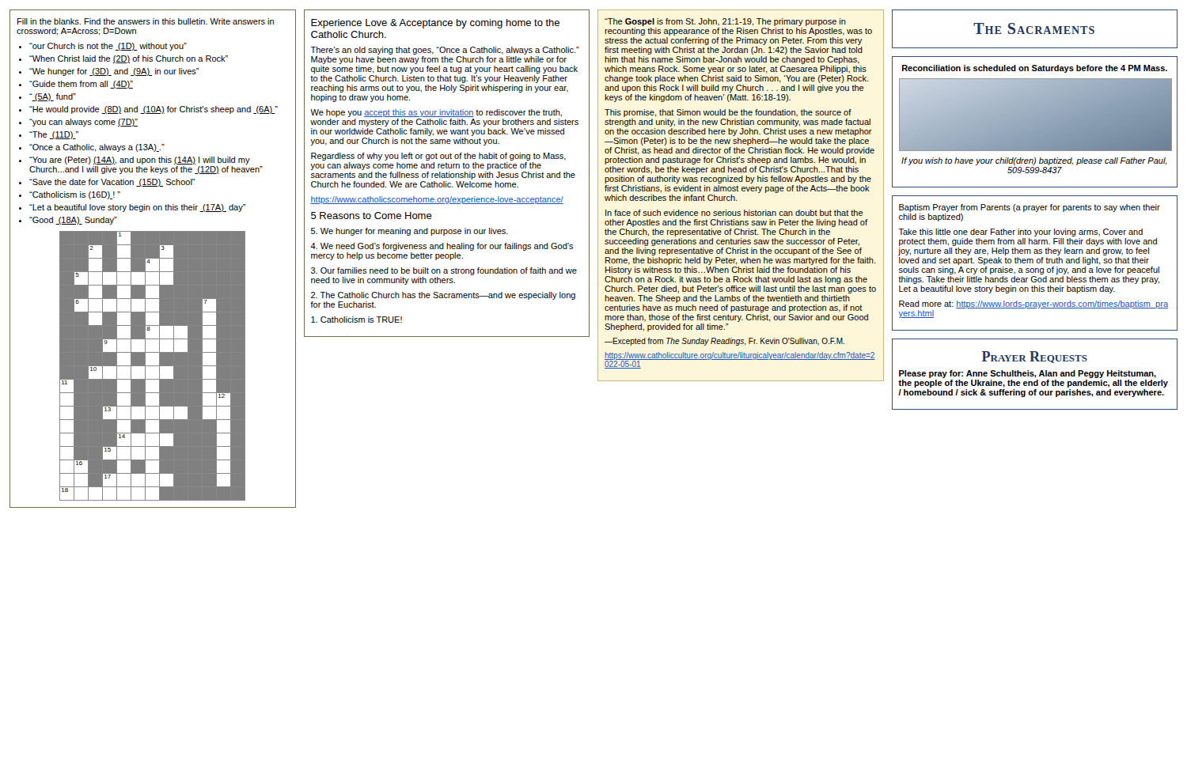Fill in the blanks. Find the answers in this bulletin. Write answers in crossword; A=Across; D=Down
“our Church is not the (1D) without you”
“When Christ laid the (2D) of his Church on a Rock”
“We hunger for (3D) and (9A) in our lives”
“Guide them from all (4D)”
“ (5A) fund”
“He would provide (8D) and (10A) for Christ's sheep and (6A) ”
“you can always come (7D)”
“The (11D) ”
“Once a Catholic, always a (13A) .”
“You are (Peter) (14A), and upon this (14A) I will build my Church...and I will give you the keys of the (12D) of heaven”
“Save the date for Vacation (15D) School”
“Catholicism is (16D) ! ”
“Let a beautiful love story begin on this their (17A) day”
“Good (18A) Sunday”
| | | | | 1 | | | | | | | | |
| | | 2 | | | | | 3 | | | | | |
| | | | | | | 4 | | | | | | |
| | 5 | | | | | | | | | | | |
| | 6 | | | | | | | | | 7 | | |
| | | | | | | 8 | | | | | | |
| | | | 9 | | | | | | | | | |
| | | 10 | | | | | | | | | | |
| 11 | | | | | | | | | | | | |
| | | | | | | | | | | | 12 | |
| | | | 13 | | | | | | | | | |
| | | | | 14 | | | | | | | | |
| | | | 15 | | | | | | | | | |
| | 16 | | | | | | | | | | | |
| | | | 17 | | | | | | | | | |
| 18 | | | | | | | | | | | | |
Experience Love & Acceptance by coming home to the Catholic Church.
There’s an old saying that goes, “Once a Catholic, always a Catholic.” Maybe you have been away from the Church for a little while or for quite some time, but now you feel a tug at your heart calling you back to the Catholic Church. Listen to that tug. It’s your Heavenly Father reaching his arms out to you, the Holy Spirit whispering in your ear, hoping to draw you home.
We hope you accept this as your invitation to rediscover the truth, wonder and mystery of the Catholic faith. As your brothers and sisters in our worldwide Catholic family, we want you back. We’ve missed you, and our Church is not the same without you.
Regardless of why you left or got out of the habit of going to Mass, you can always come home and return to the practice of the sacraments and the fullness of relationship with Jesus Christ and the Church he founded. We are Catholic. Welcome home.
https://www.catholicscomehome.org/experience-love-acceptance/
5 Reasons to Come Home
5. We hunger for meaning and purpose in our lives.
4. We need God’s forgiveness and healing for our failings and God’s mercy to help us become better people.
3. Our families need to be built on a strong foundation of faith and we need to live in community with others.
2. The Catholic Church has the Sacraments—and we especially long for the Eucharist.
1. Catholicism is TRUE!
“The Gospel is from St. John, 21:1-19, The primary purpose in recounting this appearance of the Risen Christ to his Apostles, was to stress the actual conferring of the Primacy on Peter. From this very first meeting with Christ at the Jordan (Jn. 1:42) the Savior had told him that his name Simon bar-Jonah would be changed to Cephas, which means Rock. Some year or so later, at Caesarea Philippi, this change took place when Christ said to Simon, ‘You are (Peter) Rock. and upon this Rock I will build my Church . . . and I will give you the keys of the kingdom of heaven’ (Matt. 16:18-19).
This promise, that Simon would be the foundation, the source of strength and unity, in the new Christian community, was made factual on the occasion described here by John. Christ uses a new metaphor—Simon (Peter) is to be the new shepherd—he would take the place of Christ, as head and director of the Christian flock. He would provide protection and pasturage for Christ's sheep and lambs. He would, in other words, be the keeper and head of Christ's Church...That this position of authority was recognized by his fellow Apostles and by the first Christians, is evident in almost every page of the Acts—the book which describes the infant Church.
In face of such evidence no serious historian can doubt but that the other Apostles and the first Christians saw in Peter the living head of the Church, the representative of Christ. The Church in the succeeding generations and centuries saw the successor of Peter, and the living representative of Christ in the occupant of the See of Rome, the bishopric held by Peter, when he was martyred for the faith. History is witness to this…When Christ laid the foundation of his Church on a Rock. it was to be a Rock that would last as long as the Church. Peter died, but Peter's office will last until the last man goes to heaven. The Sheep and the Lambs of the twentieth and thirtieth centuries have as much need of pasturage and protection as, if not more than, those of the first century. Christ, our Savior and our Good Shepherd, provided for all time.”
—Excepted from The Sunday Readings, Fr. Kevin O'Sullivan, O.F.M.
https://www.catholicculture.org/culture/liturgicalyear/calendar/day.cfm?date=2022-05-01
The Sacraments
Reconciliation is scheduled on Saturdays before the 4 PM Mass.
If you wish to have your child(dren) baptized, please call Father Paul, 509-599-8437
Baptism Prayer from Parents (a prayer for parents to say when their child is baptized)
Take this little one dear Father into your loving arms, Cover and protect them, guide them from all harm. Fill their days with love and joy, nurture all they are, Help them as they learn and grow, to feel loved and set apart. Speak to them of truth and light, so that their souls can sing, A cry of praise, a song of joy, and a love for peaceful things. Take their little hands dear God and bless them as they pray, Let a beautiful love story begin on this their baptism day.
Read more at: https://www.lords-prayer-words.com/times/baptism_prayers.html
Prayer Requests
Please pray for: Anne Schultheis, Alan and Peggy Heitstuman, the people of the Ukraine, the end of the pandemic, all the elderly / homebound / sick & suffering of our parishes, and everywhere.